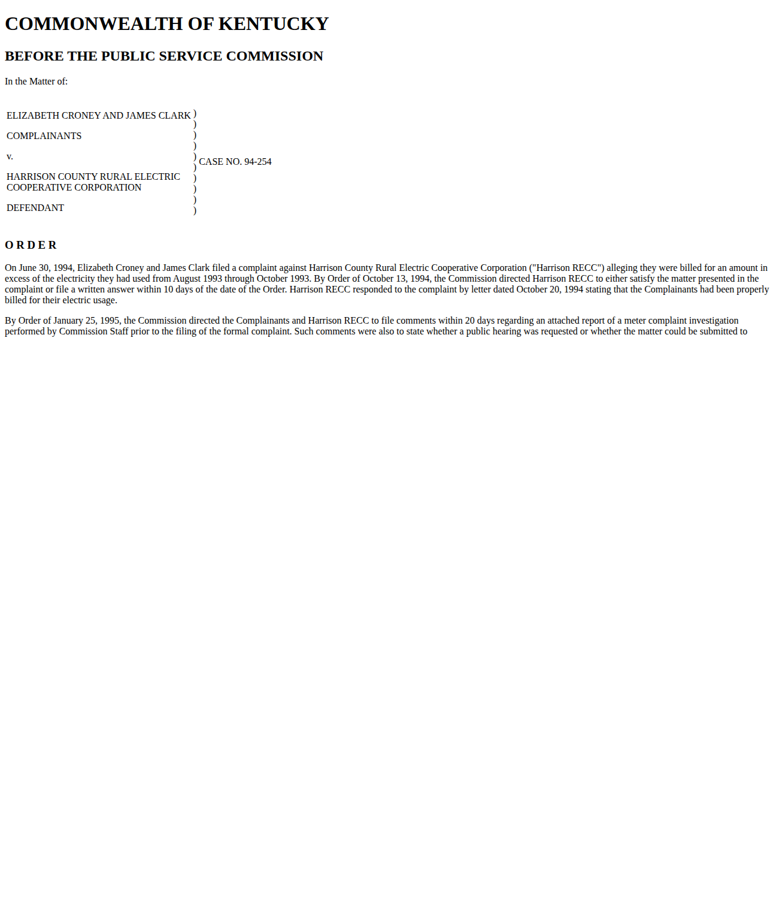COMMONWEALTH OF KENTUCKY
BEFORE THE PUBLIC SERVICE COMMISSION
In the Matter of:
| ELIZABETH CRONEY AND JAMES CLARK COMPLAINANTS v. HARRISON COUNTY RURAL ELECTRIC COOPERATIVE CORPORATION DEFENDANT | ) ) ) ) ) ) ) ) ) ) | CASE NO. 94-254 |
O R D E R
On June 30, 1994, Elizabeth Croney and James Clark filed a complaint against Harrison County Rural Electric Cooperative Corporation ("Harrison RECC") alleging they were billed for an amount in excess of the electricity they had used from August 1993 through October 1993. By Order of October 13, 1994, the Commission directed Harrison RECC to either satisfy the matter presented in the complaint or file a written answer within 10 days of the date of the Order. Harrison RECC responded to the complaint by letter dated October 20, 1994 stating that the Complainants had been properly billed for their electric usage.
By Order of January 25, 1995, the Commission directed the Complainants and Harrison RECC to file comments within 20 days regarding an attached report of a meter complaint investigation performed by Commission Staff prior to the filing of the formal complaint. Such comments were also to state whether a public hearing was requested or whether the matter could be submitted to